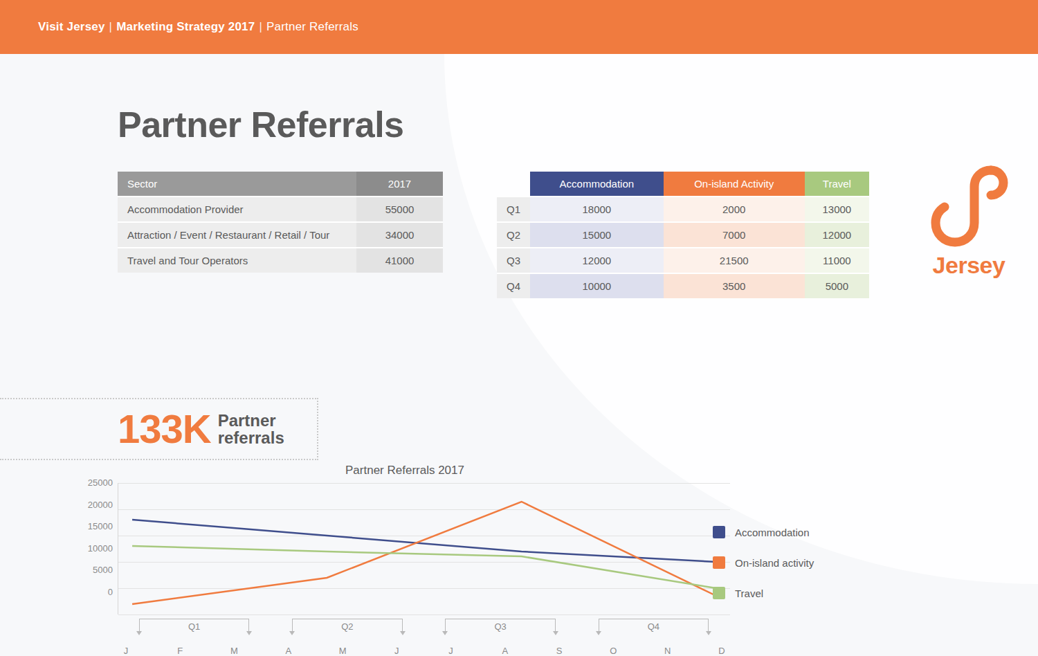Visit Jersey|Marketing Strategy 2017|Partner Referrals
Partner Referrals
| Sector | 2017 |
| --- | --- |
| Accommodation Provider | 55000 |
| Attraction / Event / Restaurant / Retail / Tour | 34000 |
| Travel and Tour Operators | 41000 |
| | Accommodation | On-island Activity | Travel |
| --- | --- | --- | --- |
| Q1 | 18000 | 2000 | 13000 |
| Q2 | 15000 | 7000 | 12000 |
| Q3 | 12000 | 21500 | 11000 |
| Q4 | 10000 | 3500 | 5000 |
133K Partner
referrals
Partner Referrals 2017
25000
20000
15000
10000
5000
0
Q1
Q2
Q3
Q4
JFM AMJ JAS OND
Accommodation
On-island activity
Travel
Jersey